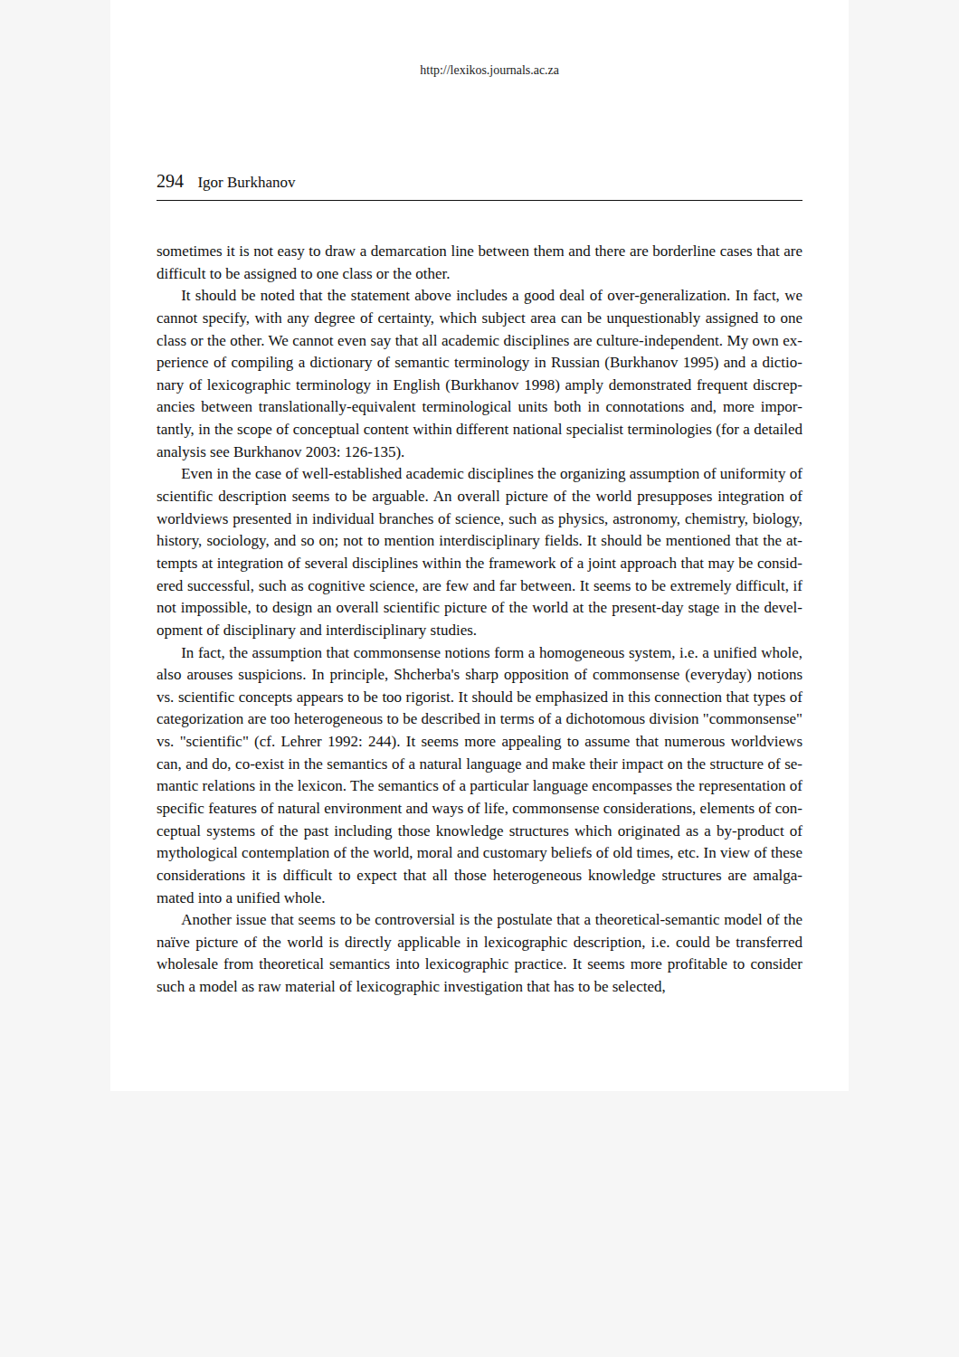http://lexikos.journals.ac.za
294 Igor Burkhanov
sometimes it is not easy to draw a demarcation line between them and there are borderline cases that are difficult to be assigned to one class or the other.
It should be noted that the statement above includes a good deal of over-generalization. In fact, we cannot specify, with any degree of certainty, which subject area can be unquestionably assigned to one class or the other. We cannot even say that all academic disciplines are culture-independent. My own experience of compiling a dictionary of semantic terminology in Russian (Burkhanov 1995) and a dictionary of lexicographic terminology in English (Burkhanov 1998) amply demonstrated frequent discrepancies between translationally-equivalent terminological units both in connotations and, more importantly, in the scope of conceptual content within different national specialist terminologies (for a detailed analysis see Burkhanov 2003: 126-135).
Even in the case of well-established academic disciplines the organizing assumption of uniformity of scientific description seems to be arguable. An overall picture of the world presupposes integration of worldviews presented in individual branches of science, such as physics, astronomy, chemistry, biology, history, sociology, and so on; not to mention interdisciplinary fields. It should be mentioned that the attempts at integration of several disciplines within the framework of a joint approach that may be considered successful, such as cognitive science, are few and far between. It seems to be extremely difficult, if not impossible, to design an overall scientific picture of the world at the present-day stage in the development of disciplinary and interdisciplinary studies.
In fact, the assumption that commonsense notions form a homogeneous system, i.e. a unified whole, also arouses suspicions. In principle, Shcherba's sharp opposition of commonsense (everyday) notions vs. scientific concepts appears to be too rigorist. It should be emphasized in this connection that types of categorization are too heterogeneous to be described in terms of a dichotomous division "commonsense" vs. "scientific" (cf. Lehrer 1992: 244). It seems more appealing to assume that numerous worldviews can, and do, co-exist in the semantics of a natural language and make their impact on the structure of semantic relations in the lexicon. The semantics of a particular language encompasses the representation of specific features of natural environment and ways of life, commonsense considerations, elements of conceptual systems of the past including those knowledge structures which originated as a by-product of mythological contemplation of the world, moral and customary beliefs of old times, etc. In view of these considerations it is difficult to expect that all those heterogeneous knowledge structures are amalgamated into a unified whole.
Another issue that seems to be controversial is the postulate that a theoretical-semantic model of the naïve picture of the world is directly applicable in lexicographic description, i.e. could be transferred wholesale from theoretical semantics into lexicographic practice. It seems more profitable to consider such a model as raw material of lexicographic investigation that has to be selected,